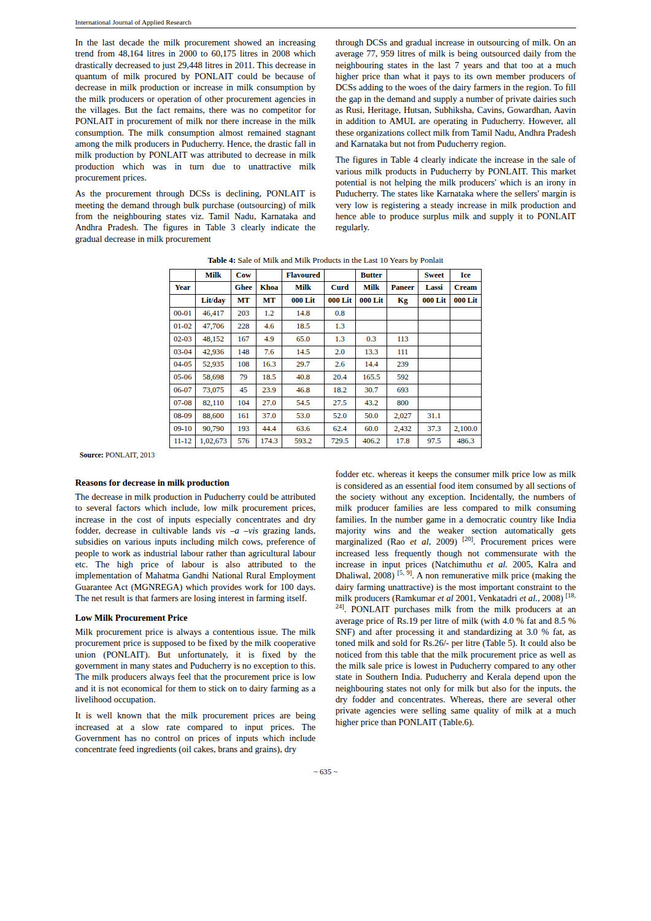International Journal of Applied Research
In the last decade the milk procurement showed an increasing trend from 48,164 litres in 2000 to 60,175 litres in 2008 which drastically decreased to just 29,448 litres in 2011. This decrease in quantum of milk procured by PONLAIT could be because of decrease in milk production or increase in milk consumption by the milk producers or operation of other procurement agencies in the villages. But the fact remains, there was no competitor for PONLAIT in procurement of milk nor there increase in the milk consumption. The milk consumption almost remained stagnant among the milk producers in Puducherry. Hence, the drastic fall in milk production by PONLAIT was attributed to decrease in milk production which was in turn due to unattractive milk procurement prices.
As the procurement through DCSs is declining, PONLAIT is meeting the demand through bulk purchase (outsourcing) of milk from the neighbouring states viz. Tamil Nadu, Karnataka and Andhra Pradesh. The figures in Table 3 clearly indicate the gradual decrease in milk procurement
through DCSs and gradual increase in outsourcing of milk. On an average 77, 959 litres of milk is being outsourced daily from the neighbouring states in the last 7 years and that too at a much higher price than what it pays to its own member producers of DCSs adding to the woes of the dairy farmers in the region. To fill the gap in the demand and supply a number of private dairies such as Rusi, Heritage, Hutsan, Subhiksha, Cavins, Gowardhan, Aavin in addition to AMUL are operating in Puducherry. However, all these organizations collect milk from Tamil Nadu, Andhra Pradesh and Karnataka but not from Puducherry region.
The figures in Table 4 clearly indicate the increase in the sale of various milk products in Puducherry by PONLAIT. This market potential is not helping the milk producers' which is an irony in Puducherry. The states like Karnataka where the sellers' margin is very low is registering a steady increase in milk production and hence able to produce surplus milk and supply it to PONLAIT regularly.
Table 4: Sale of Milk and Milk Products in the Last 10 Years by Ponlait
| | Milk | Cow | | Flavoured | | Butter | | Sweet | Ice |
| Year | | Ghee | Khoa | Milk | Curd | Milk | Paneer | Lassi | Cream |
| | Lit/day | MT | MT | 000 Lit | 000 Lit | 000 Lit | Kg | 000 Lit | 000 Lit |
| 00-01 | 46,417 | 203 | 1.2 | 14.8 | 0.8 | | | | |
| 01-02 | 47,706 | 228 | 4.6 | 18.5 | 1.3 | | | | |
| 02-03 | 48,152 | 167 | 4.9 | 65.0 | 1.3 | 0.3 | 113 | | |
| 03-04 | 42,936 | 148 | 7.6 | 14.5 | 2.0 | 13.3 | 111 | | |
| 04-05 | 52,935 | 108 | 16.3 | 29.7 | 2.6 | 14.4 | 239 | | |
| 05-06 | 58,698 | 79 | 18.5 | 40.8 | 20.4 | 165.5 | 592 | | |
| 06-07 | 73,075 | 45 | 23.9 | 46.8 | 18.2 | 30.7 | 693 | | |
| 07-08 | 82,110 | 104 | 27.0 | 54.5 | 27.5 | 43.2 | 800 | | |
| 08-09 | 88,600 | 161 | 37.0 | 53.0 | 52.0 | 50.0 | 2,027 | 31.1 | |
| 09-10 | 90,790 | 193 | 44.4 | 63.6 | 62.4 | 60.0 | 2,432 | 37.3 | 2,100.0 |
| 11-12 | 1,02,673 | 576 | 174.3 | 593.2 | 729.5 | 406.2 | 17.8 | 97.5 | 486.3 |
Source: PONLAIT, 2013
Reasons for decrease in milk production
The decrease in milk production in Puducherry could be attributed to several factors which include, low milk procurement prices, increase in the cost of inputs especially concentrates and dry fodder, decrease in cultivable lands vis –a –vis grazing lands, subsidies on various inputs including milch cows, preference of people to work as industrial labour rather than agricultural labour etc. The high price of labour is also attributed to the implementation of Mahatma Gandhi National Rural Employment Guarantee Act (MGNREGA) which provides work for 100 days. The net result is that farmers are losing interest in farming itself.
Low Milk Procurement Price
Milk procurement price is always a contentious issue. The milk procurement price is supposed to be fixed by the milk cooperative union (PONLAIT). But unfortunately, it is fixed by the government in many states and Puducherry is no exception to this. The milk producers always feel that the procurement price is low and it is not economical for them to stick on to dairy farming as a livelihood occupation.
It is well known that the milk procurement prices are being increased at a slow rate compared to input prices. The Government has no control on prices of inputs which include concentrate feed ingredients (oil cakes, brans and grains), dry
fodder etc. whereas it keeps the consumer milk price low as milk is considered as an essential food item consumed by all sections of the society without any exception. Incidentally, the numbers of milk producer families are less compared to milk consuming families. In the number game in a democratic country like India majority wins and the weaker section automatically gets marginalized (Rao et al, 2009) [20]. Procurement prices were increased less frequently though not commensurate with the increase in input prices (Natchimuthu et al. 2005, Kalra and Dhaliwal, 2008) [5, 9]. A non remunerative milk price (making the dairy farming unattractive) is the most important constraint to the milk producers (Ramkumar et al 2001, Venkatadri et al., 2008) [18, 24]. PONLAIT purchases milk from the milk producers at an average price of Rs.19 per litre of milk (with 4.0 % fat and 8.5 % SNF) and after processing it and standardizing at 3.0 % fat, as toned milk and sold for Rs.26/- per litre (Table 5). It could also be noticed from this table that the milk procurement price as well as the milk sale price is lowest in Puducherry compared to any other state in Southern India. Puducherry and Kerala depend upon the neighbouring states not only for milk but also for the inputs, the dry fodder and concentrates. Whereas, there are several other private agencies were selling same quality of milk at a much higher price than PONLAIT (Table.6).
~ 635 ~